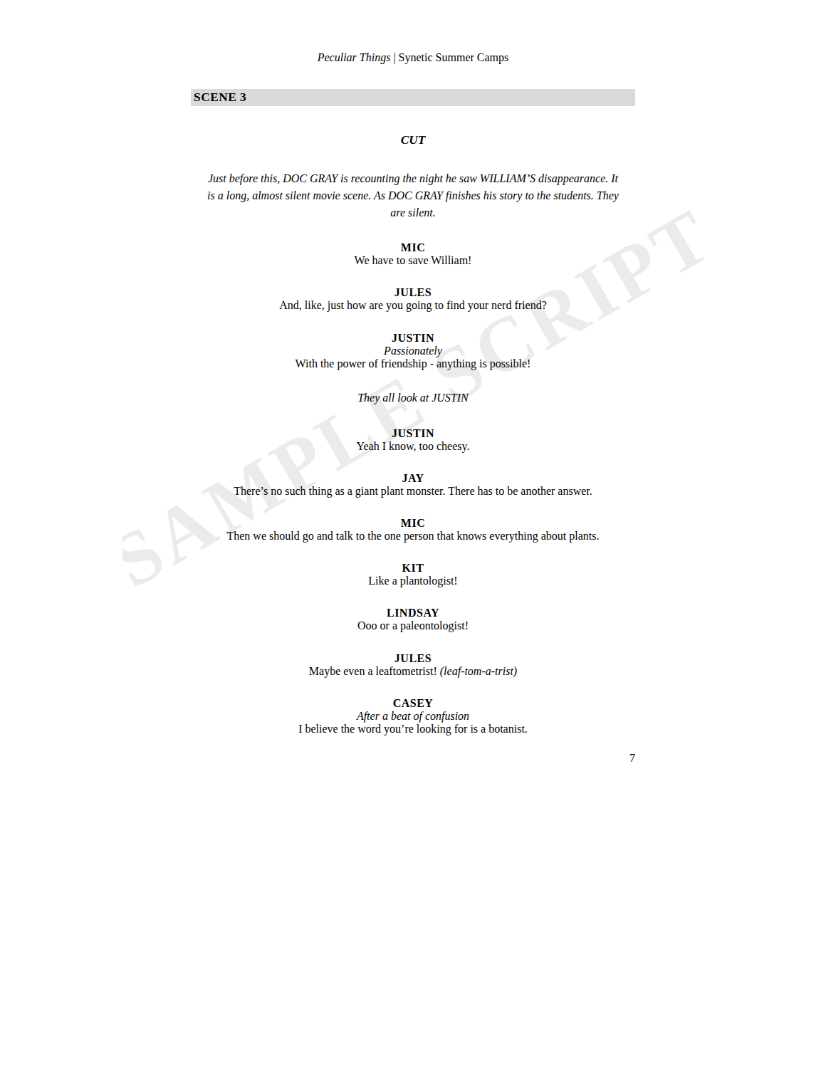SAMPLE SCRIPT
Peculiar Things | Synetic Summer Camps
SCENE 3
CUT
Just before this, DOC GRAY is recounting the night he saw WILLIAM’S disappearance. It is a long, almost silent movie scene. As DOC GRAY finishes his story to the students. They are silent.
MIC
We have to save William!
JULES
And, like, just how are you going to find your nerd friend?
JUSTIN
Passionately
With the power of friendship - anything is possible!
They all look at JUSTIN
JUSTIN
Yeah I know, too cheesy.
JAY
There’s no such thing as a giant plant monster. There has to be another answer.
MIC
Then we should go and talk to the one person that knows everything about plants.
KIT
Like a plantologist!
LINDSAY
Ooo or a paleontologist!
JULES
Maybe even a leaftometrist! (leaf-tom-a-trist)
CASEY
After a beat of confusion
I believe the word you’re looking for is a botanist.
7